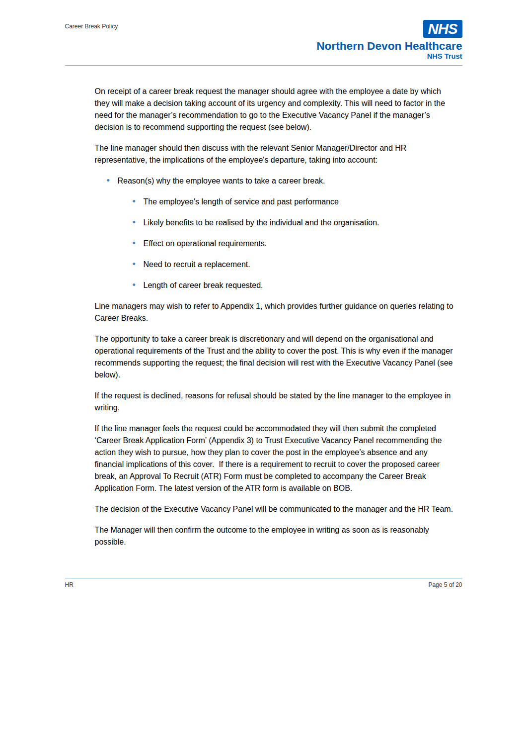Career Break Policy
NHS
Northern Devon Healthcare
NHS Trust
On receipt of a career break request the manager should agree with the employee a date by which they will make a decision taking account of its urgency and complexity. This will need to factor in the need for the manager’s recommendation to go to the Executive Vacancy Panel if the manager’s decision is to recommend supporting the request (see below).
The line manager should then discuss with the relevant Senior Manager/Director and HR representative, the implications of the employee's departure, taking into account:
Reason(s) why the employee wants to take a career break.
The employee's length of service and past performance
Likely benefits to be realised by the individual and the organisation.
Effect on operational requirements.
Need to recruit a replacement.
Length of career break requested.
Line managers may wish to refer to Appendix 1, which provides further guidance on queries relating to Career Breaks.
The opportunity to take a career break is discretionary and will depend on the organisational and operational requirements of the Trust and the ability to cover the post. This is why even if the manager recommends supporting the request; the final decision will rest with the Executive Vacancy Panel (see below).
If the request is declined, reasons for refusal should be stated by the line manager to the employee in writing.
If the line manager feels the request could be accommodated they will then submit the completed ‘Career Break Application Form’ (Appendix 3) to Trust Executive Vacancy Panel recommending the action they wish to pursue, how they plan to cover the post in the employee’s absence and any financial implications of this cover. If there is a requirement to recruit to cover the proposed career break, an Approval To Recruit (ATR) Form must be completed to accompany the Career Break Application Form. The latest version of the ATR form is available on BOB.
The decision of the Executive Vacancy Panel will be communicated to the manager and the HR Team.
The Manager will then confirm the outcome to the employee in writing as soon as is reasonably possible.
HR
Page 5 of 20